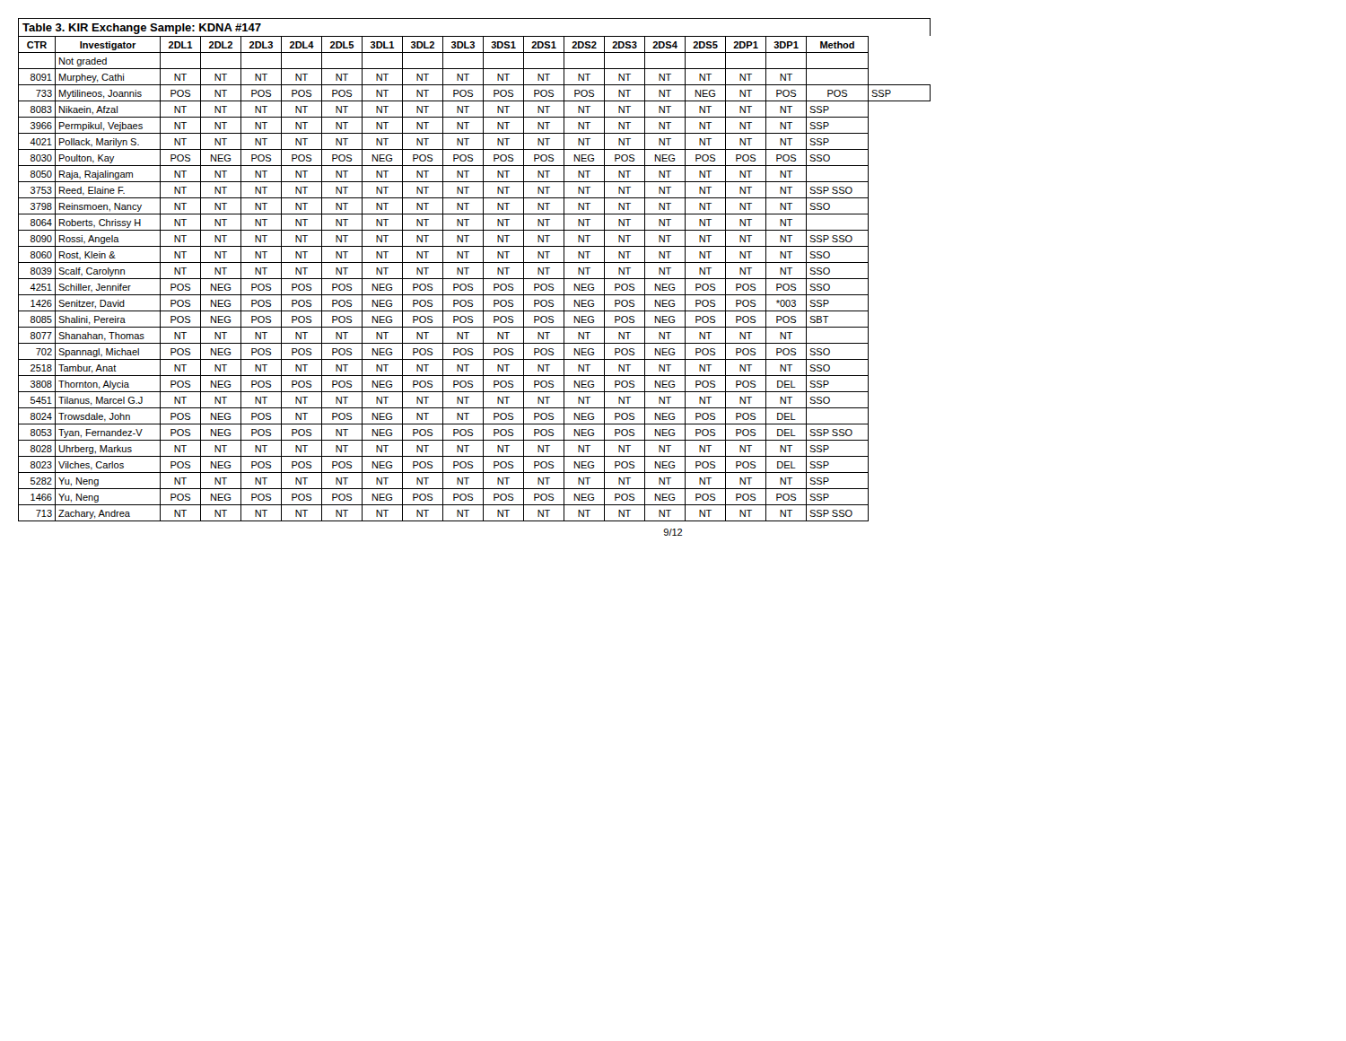Table 3. KIR Exchange Sample: KDNA #147
| CTR | Investigator | 2DL1 | 2DL2 | 2DL3 | 2DL4 | 2DL5 | 3DL1 | 3DL2 | 3DL3 | 3DS1 | 2DS1 | 2DS2 | 2DS3 | 2DS4 | 2DS5 | 2DP1 | 3DP1 | Method |
| --- | --- | --- | --- | --- | --- | --- | --- | --- | --- | --- | --- | --- | --- | --- | --- | --- | --- | --- |
| | Not graded | | | | | | | | | | | | | | | | | |
| 8091 | Murphey, Cathi | NT | NT | NT | NT | NT | NT | NT | NT | NT | NT | NT | NT | NT | NT | NT | NT | |
| 733 | Mytilineos, Joannis | POS | NT | POS | POS | POS | NT | NT | POS | POS | POS | POS | NT | NT | NEG | NT | POS | POS | SSP |
| 8083 | Nikaein, Afzal | NT | NT | NT | NT | NT | NT | NT | NT | NT | NT | NT | NT | NT | NT | NT | NT | SSP |
| 3966 | Permpikul, Vejbaes | NT | NT | NT | NT | NT | NT | NT | NT | NT | NT | NT | NT | NT | NT | NT | NT | SSP |
| 4021 | Pollack, Marilyn S. | NT | NT | NT | NT | NT | NT | NT | NT | NT | NT | NT | NT | NT | NT | NT | NT | SSP |
| 8030 | Poulton, Kay | POS | NEG | POS | POS | POS | NEG | POS | POS | POS | POS | NEG | POS | NEG | POS | POS | POS | SSO |
| 8050 | Raja, Rajalingam | NT | NT | NT | NT | NT | NT | NT | NT | NT | NT | NT | NT | NT | NT | NT | NT | |
| 3753 | Reed, Elaine F. | NT | NT | NT | NT | NT | NT | NT | NT | NT | NT | NT | NT | NT | NT | NT | NT | SSP SSO |
| 3798 | Reinsmoen, Nancy | NT | NT | NT | NT | NT | NT | NT | NT | NT | NT | NT | NT | NT | NT | NT | NT | SSO |
| 8064 | Roberts, Chrissy H | NT | NT | NT | NT | NT | NT | NT | NT | NT | NT | NT | NT | NT | NT | NT | NT | |
| 8090 | Rossi, Angela | NT | NT | NT | NT | NT | NT | NT | NT | NT | NT | NT | NT | NT | NT | NT | NT | SSP SSO |
| 8060 | Rost, Klein & | NT | NT | NT | NT | NT | NT | NT | NT | NT | NT | NT | NT | NT | NT | NT | NT | SSO |
| 8039 | Scalf, Carolynn | NT | NT | NT | NT | NT | NT | NT | NT | NT | NT | NT | NT | NT | NT | NT | NT | SSO |
| 4251 | Schiller, Jennifer | POS | NEG | POS | POS | POS | NEG | POS | POS | POS | POS | NEG | POS | NEG | POS | POS | POS | SSO |
| 1426 | Senitzer, David | POS | NEG | POS | POS | POS | NEG | POS | POS | POS | POS | NEG | POS | NEG | POS | POS | *003 | SSP |
| 8085 | Shalini, Pereira | POS | NEG | POS | POS | POS | NEG | POS | POS | POS | POS | NEG | POS | NEG | POS | POS | POS | SBT |
| 8077 | Shanahan, Thomas | NT | NT | NT | NT | NT | NT | NT | NT | NT | NT | NT | NT | NT | NT | NT | NT | |
| 702 | Spannagl, Michael | POS | NEG | POS | POS | POS | NEG | POS | POS | POS | POS | NEG | POS | NEG | POS | POS | POS | SSO |
| 2518 | Tambur, Anat | NT | NT | NT | NT | NT | NT | NT | NT | NT | NT | NT | NT | NT | NT | NT | NT | SSO |
| 3808 | Thornton, Alycia | POS | NEG | POS | POS | POS | NEG | POS | POS | POS | POS | NEG | POS | NEG | POS | POS | DEL | SSP |
| 5451 | Tilanus, Marcel G.J | NT | NT | NT | NT | NT | NT | NT | NT | NT | NT | NT | NT | NT | NT | NT | NT | SSO |
| 8024 | Trowsdale, John | POS | NEG | POS | NT | POS | NEG | NT | NT | POS | POS | NEG | POS | NEG | POS | POS | DEL | |
| 8053 | Tyan, Fernandez-V | POS | NEG | POS | POS | NT | NEG | POS | POS | POS | POS | NEG | POS | NEG | POS | POS | DEL | SSP SSO |
| 8028 | Uhrberg, Markus | NT | NT | NT | NT | NT | NT | NT | NT | NT | NT | NT | NT | NT | NT | NT | NT | SSP |
| 8023 | Vilches, Carlos | POS | NEG | POS | POS | POS | NEG | POS | POS | POS | POS | NEG | POS | NEG | POS | POS | DEL | SSP |
| 5282 | Yu, Neng | NT | NT | NT | NT | NT | NT | NT | NT | NT | NT | NT | NT | NT | NT | NT | NT | SSP |
| 1466 | Yu, Neng | POS | NEG | POS | POS | POS | NEG | POS | POS | POS | POS | NEG | POS | NEG | POS | POS | POS | SSP |
| 713 | Zachary, Andrea | NT | NT | NT | NT | NT | NT | NT | NT | NT | NT | NT | NT | NT | NT | NT | NT | SSP SSO |
9/12